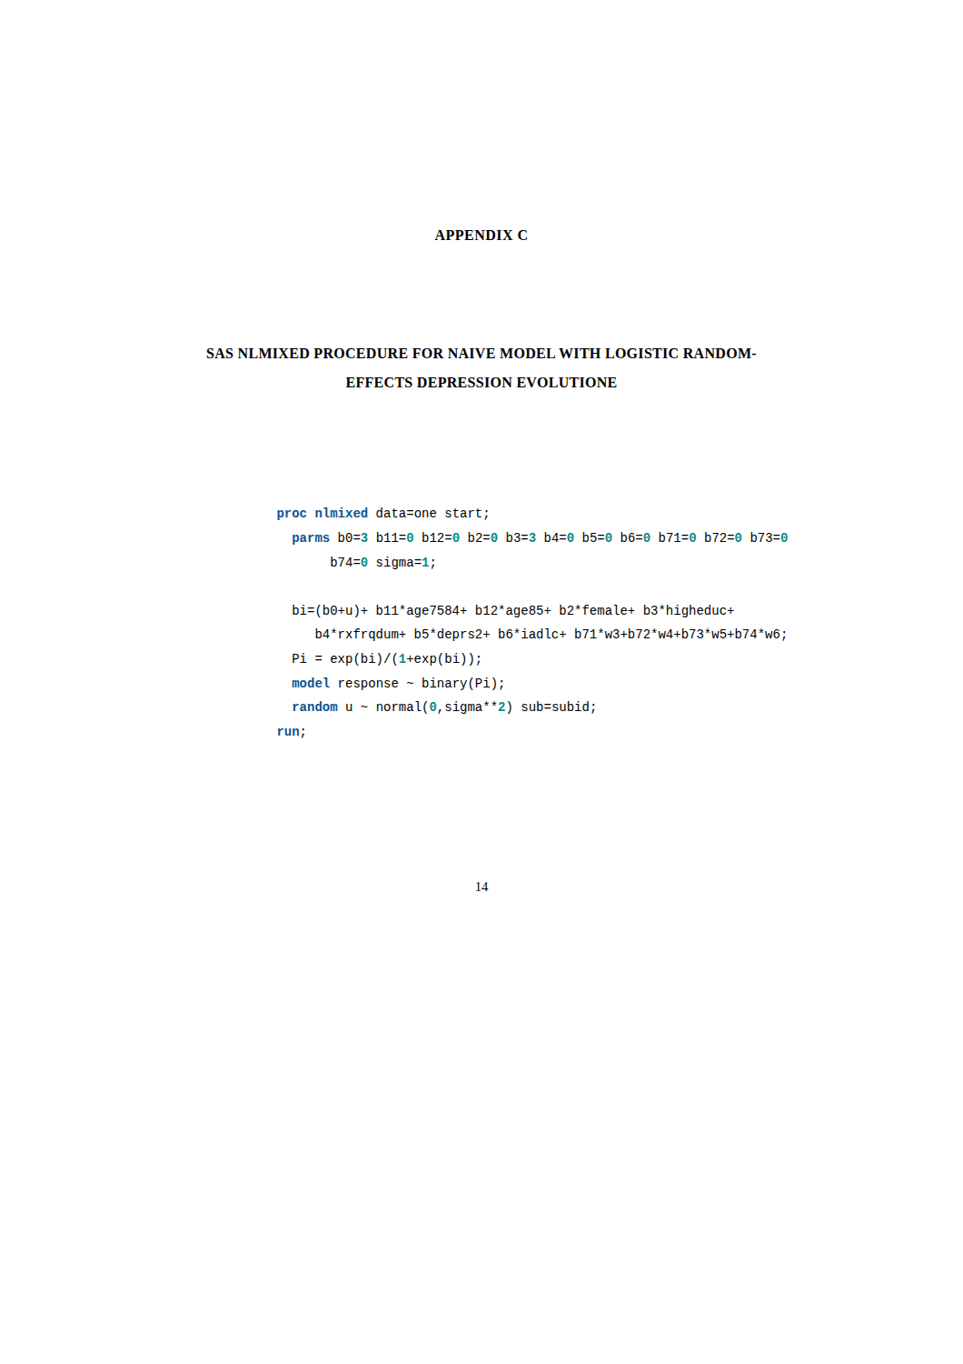APPENDIX C
SAS NLMIXED PROCEDURE FOR NAIVE MODEL WITH LOGISTIC RANDOM-
EFFECTS DEPRESSION EVOLUTIONE
proc nlmixed data=one start; parms b0=3 b11=0 b12=0 b2=0 b3=3 b4=0 b5=0 b6=0 b71=0 b72=0 b73=0 b74=0 sigma=1; bi=(b0+u)+ b11*age7584+ b12*age85+ b2*female+ b3*higheduc+ b4*rxfrqdum+ b5*deprs2+ b6*iadlc+ b71*w3+b72*w4+b73*w5+b74*w6; Pi = exp(bi)/(1+exp(bi)); model response ~ binary(Pi); random u ~ normal(0,sigma**2) sub=subid; run;
14